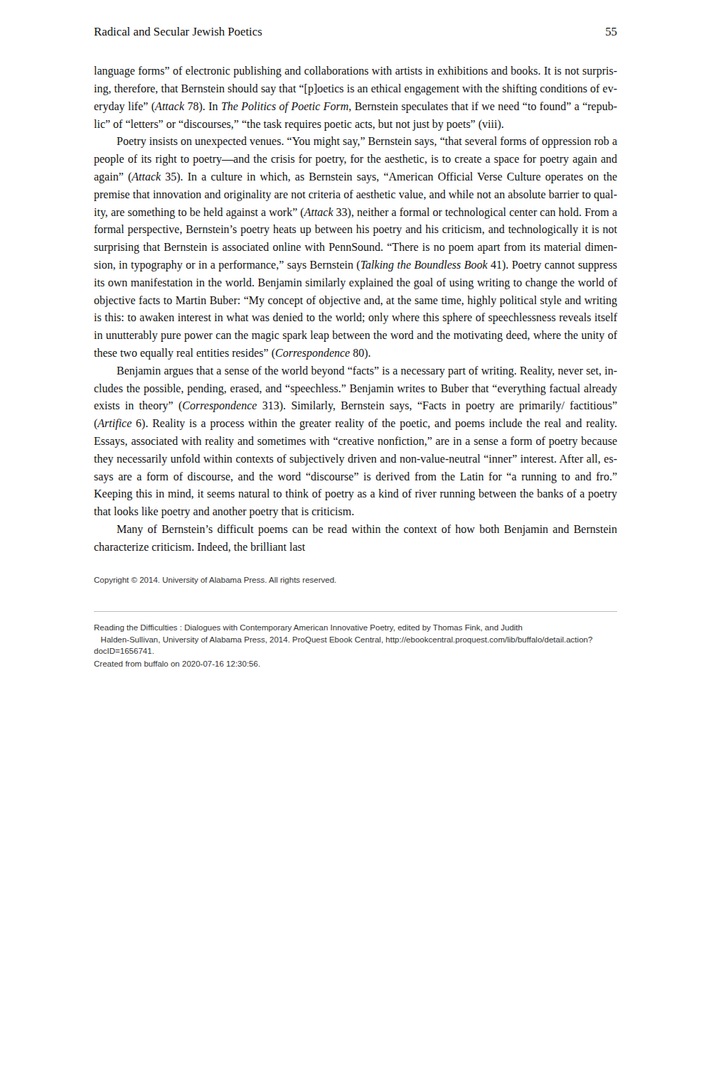Radical and Secular Jewish Poetics 55
language forms” of electronic publishing and collaborations with artists in exhibitions and books. It is not surprising, therefore, that Bernstein should say that “[p]oetics is an ethical engagement with the shifting conditions of everyday life” (Attack 78). In The Politics of Poetic Form, Bernstein speculates that if we need “to found” a “republic” of “letters” or “discourses,” “the task requires poetic acts, but not just by poets” (viii).
Poetry insists on unexpected venues. “You might say,” Bernstein says, “that several forms of oppression rob a people of its right to poetry—and the crisis for poetry, for the aesthetic, is to create a space for poetry again and again” (Attack 35). In a culture in which, as Bernstein says, “American Official Verse Culture operates on the premise that innovation and originality are not criteria of aesthetic value, and while not an absolute barrier to quality, are something to be held against a work” (Attack 33), neither a formal or technological center can hold. From a formal perspective, Bernstein’s poetry heats up between his poetry and his criticism, and technologically it is not surprising that Bernstein is associated online with PennSound. “There is no poem apart from its material dimension, in typography or in a performance,” says Bernstein (Talking the Boundless Book 41). Poetry cannot suppress its own manifestation in the world. Benjamin similarly explained the goal of using writing to change the world of objective facts to Martin Buber: “My concept of objective and, at the same time, highly political style and writing is this: to awaken interest in what was denied to the world; only where this sphere of speechlessness reveals itself in unutterably pure power can the magic spark leap between the word and the motivating deed, where the unity of these two equally real entities resides” (Correspondence 80).
Benjamin argues that a sense of the world beyond “facts” is a necessary part of writing. Reality, never set, includes the possible, pending, erased, and “speechless.” Benjamin writes to Buber that “everything factual already exists in theory” (Correspondence 313). Similarly, Bernstein says, “Facts in poetry are primarily/ factitious” (Artifice 6). Reality is a process within the greater reality of the poetic, and poems include the real and reality. Essays, associated with reality and sometimes with “creative nonfiction,” are in a sense a form of poetry because they necessarily unfold within contexts of subjectively driven and non-value-neutral “inner” interest. After all, essays are a form of discourse, and the word “discourse” is derived from the Latin for “a running to and fro.” Keeping this in mind, it seems natural to think of poetry as a kind of river running between the banks of a poetry that looks like poetry and another poetry that is criticism.
Many of Bernstein’s difficult poems can be read within the context of how both Benjamin and Bernstein characterize criticism. Indeed, the brilliant last
Copyright © 2014. University of Alabama Press. All rights reserved.
Reading the Difficulties : Dialogues with Contemporary American Innovative Poetry, edited by Thomas Fink, and Judith
Halden-Sullivan, University of Alabama Press, 2014. ProQuest Ebook Central, http://ebookcentral.proquest.com/lib/buffalo/detail.action?docID=1656741.
Created from buffalo on 2020-07-16 12:30:56.